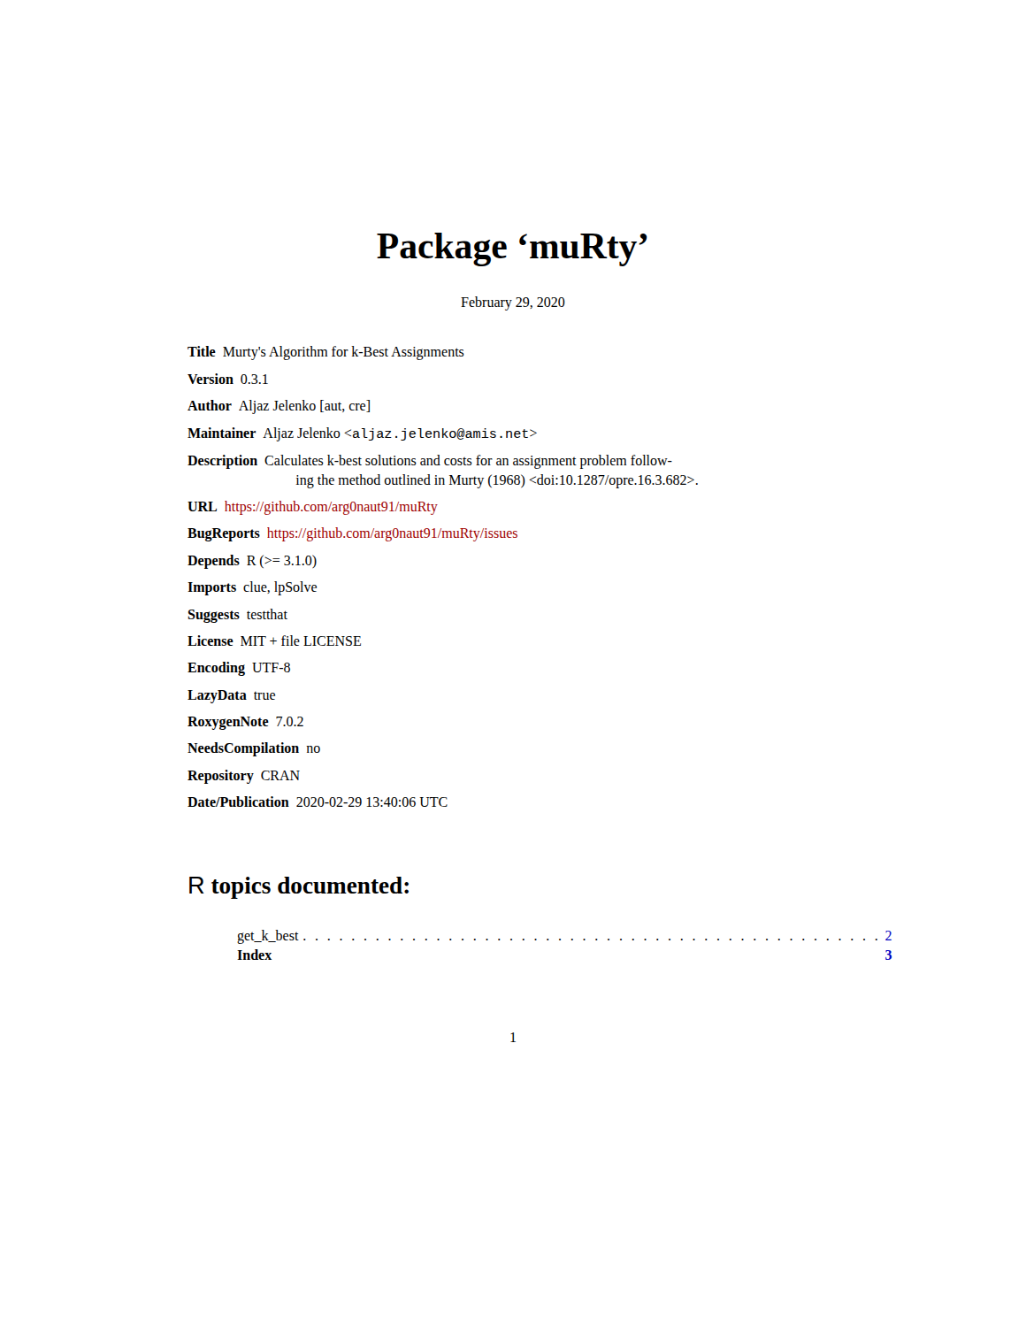Package ‘muRty’
February 29, 2020
Title
Murty's Algorithm for k-Best Assignments
Version
0.3.1
Author
Aljaz Jelenko [aut, cre]
Maintainer
Aljaz Jelenko <aljaz.jelenko@amis.net>
Description
Calculates k-best solutions and costs for an assignment problem follow-
ing the method outlined in Murty (1968) <doi:10.1287/opre.16.3.682>.
URL
https://github.com/arg0naut91/muRty
BugReports
https://github.com/arg0naut91/muRty/issues
Depends
R (>= 3.1.0)
Imports
clue, lpSolve
Suggests
testthat
License
MIT + file LICENSE
Encoding
UTF-8
LazyData
true
RoxygenNote
7.0.2
NeedsCompilation
no
Repository
CRAN
Date/Publication
2020-02-29 13:40:06 UTC
R topics documented:
| get_k_best | . . . . . . . . . . . . . . . . . . . . . . . . . . . . . . . . . . . . . . . . . . . . . . . . | 2 |
| Index | | 3 |
1